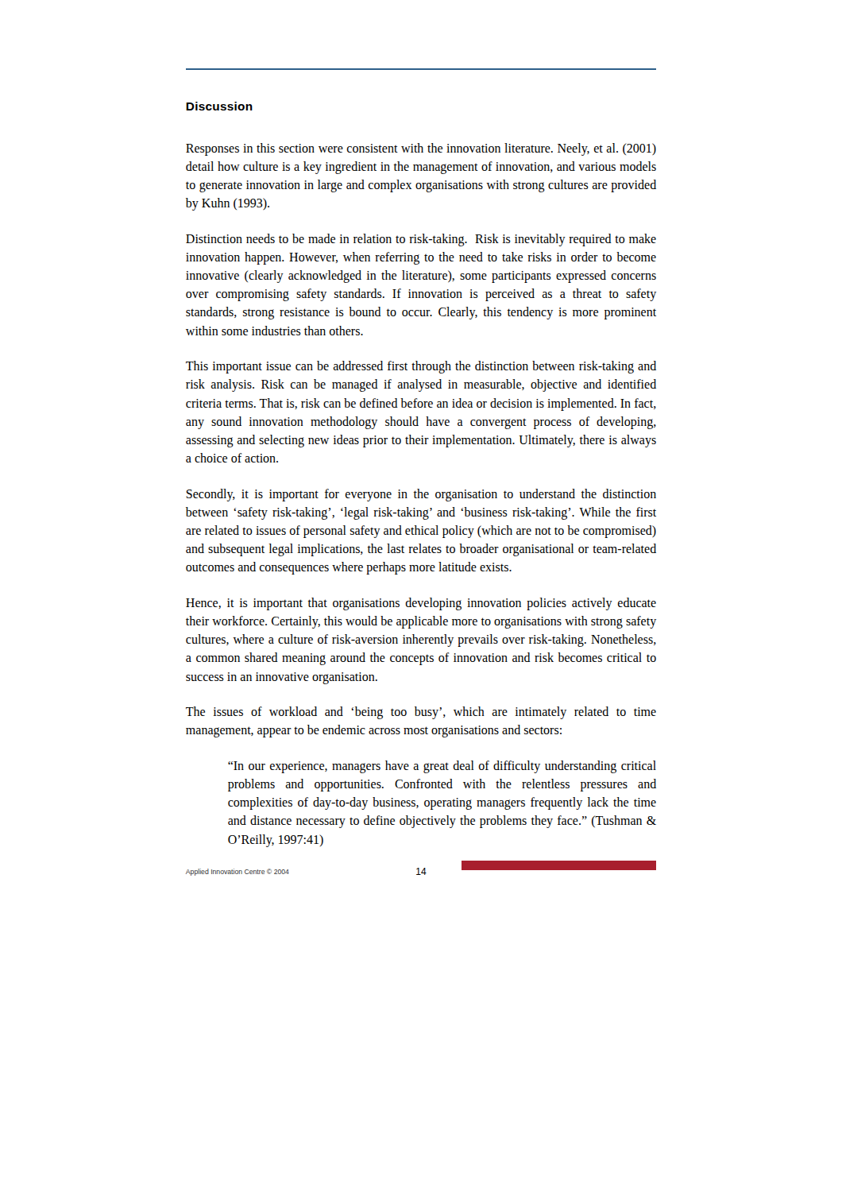Discussion
Responses in this section were consistent with the innovation literature. Neely, et al. (2001) detail how culture is a key ingredient in the management of innovation, and various models to generate innovation in large and complex organisations with strong cultures are provided by Kuhn (1993).
Distinction needs to be made in relation to risk-taking. Risk is inevitably required to make innovation happen. However, when referring to the need to take risks in order to become innovative (clearly acknowledged in the literature), some participants expressed concerns over compromising safety standards. If innovation is perceived as a threat to safety standards, strong resistance is bound to occur. Clearly, this tendency is more prominent within some industries than others.
This important issue can be addressed first through the distinction between risk-taking and risk analysis. Risk can be managed if analysed in measurable, objective and identified criteria terms. That is, risk can be defined before an idea or decision is implemented. In fact, any sound innovation methodology should have a convergent process of developing, assessing and selecting new ideas prior to their implementation. Ultimately, there is always a choice of action.
Secondly, it is important for everyone in the organisation to understand the distinction between ‘safety risk-taking’, ‘legal risk-taking’ and ‘business risk-taking’. While the first are related to issues of personal safety and ethical policy (which are not to be compromised) and subsequent legal implications, the last relates to broader organisational or team-related outcomes and consequences where perhaps more latitude exists.
Hence, it is important that organisations developing innovation policies actively educate their workforce. Certainly, this would be applicable more to organisations with strong safety cultures, where a culture of risk-aversion inherently prevails over risk-taking. Nonetheless, a common shared meaning around the concepts of innovation and risk becomes critical to success in an innovative organisation.
The issues of workload and ‘being too busy’, which are intimately related to time management, appear to be endemic across most organisations and sectors:
“In our experience, managers have a great deal of difficulty understanding critical problems and opportunities. Confronted with the relentless pressures and complexities of day-to-day business, operating managers frequently lack the time and distance necessary to define objectively the problems they face.” (Tushman & O’Reilly, 1997:41)
Applied Innovation Centre © 2004 14